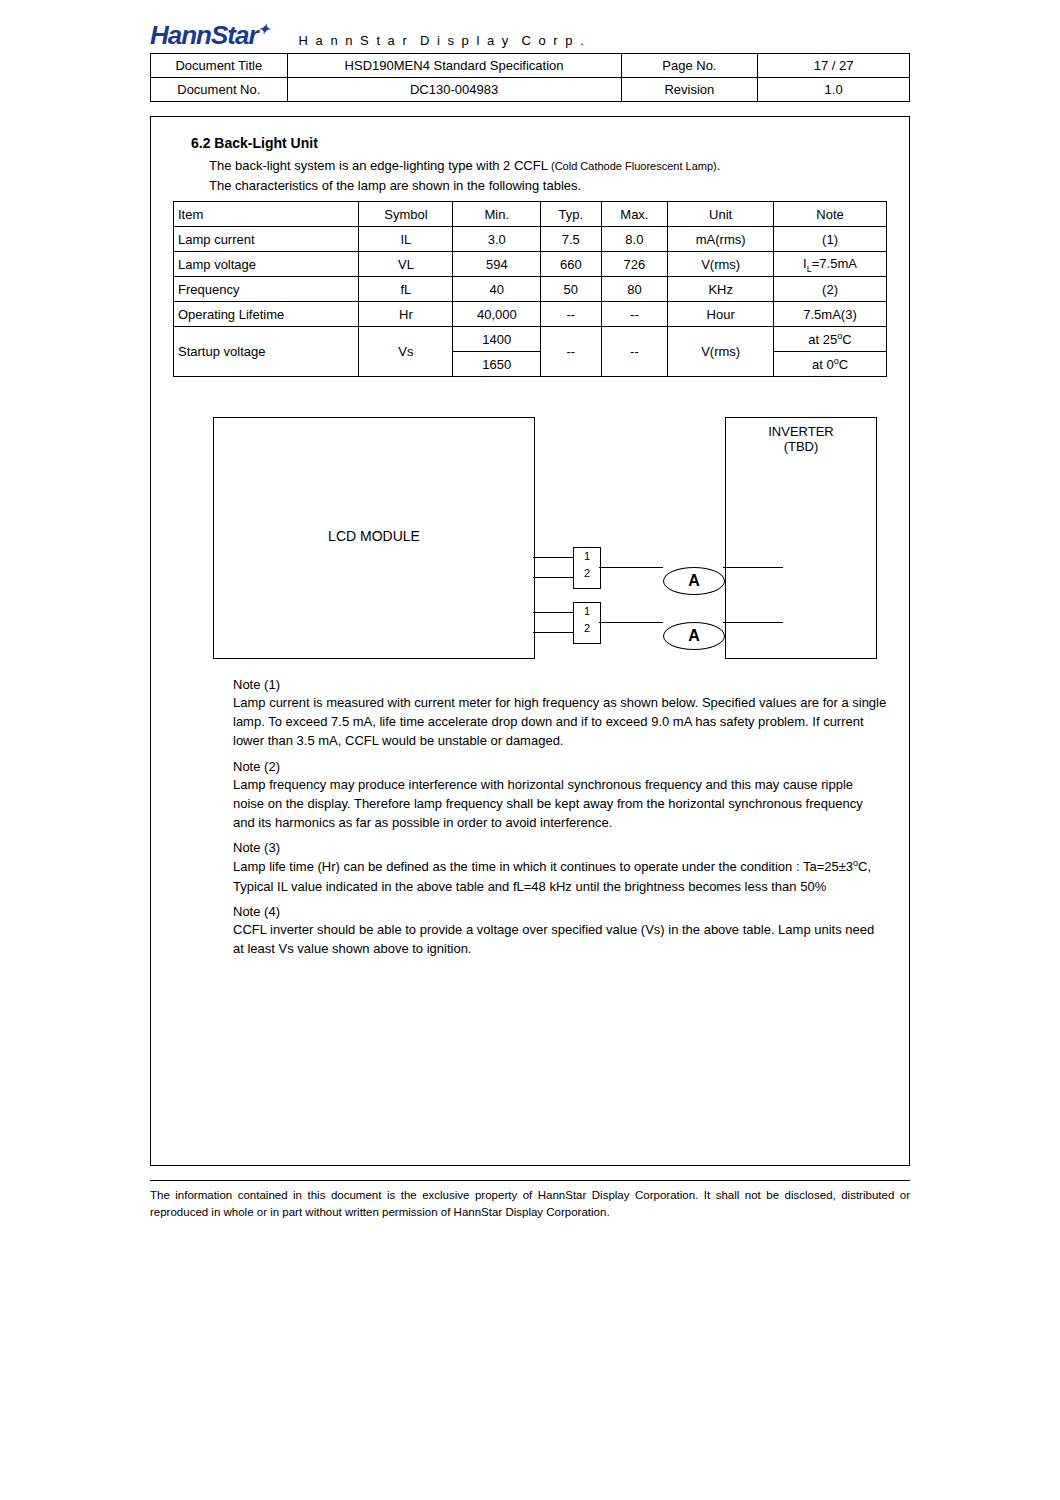HannStar✦
H a n n S t a r D i s p l a y C o r p .
| Document Title | HSD190MEN4 Standard Specification | Page No. | 17 / 27 |
| Document No. | DC130-004983 | Revision | 1.0 |
6.2 Back-Light Unit
The back-light system is an edge-lighting type with 2 CCFL (Cold Cathode Fluorescent Lamp).
The characteristics of the lamp are shown in the following tables.
| Item | Symbol | Min. | Typ. | Max. | Unit | Note |
| --- | --- | --- | --- | --- | --- | --- |
| Lamp current | IL | 3.0 | 7.5 | 8.0 | mA(rms) | (1) |
| Lamp voltage | VL | 594 | 660 | 726 | V(rms) | I L =7.5mA |
| Frequency | fL | 40 | 50 | 80 | KHz | (2) |
| Operating Lifetime | Hr | 40,000 | -- | -- | Hour | 7.5mA(3) |
| Startup voltage | Vs | 1400 | -- | -- | V(rms) | at 25 o C |
| 1650 | at 0 o C |
LCD MODULE
INVERTER
(TBD)
1
2
1
2
A
A
Note (1)
Lamp current is measured with current meter for high frequency as shown below. Specified values are for a single lamp. To exceed 7.5 mA, life time accelerate drop down and if to exceed 9.0 mA has safety problem. If current lower than 3.5 mA, CCFL would be unstable or damaged.
Note (2)
Lamp frequency may produce interference with horizontal synchronous frequency and this may cause ripple noise on the display. Therefore lamp frequency shall be kept away from the horizontal synchronous frequency and its harmonics as far as possible in order to avoid interference.
Note (3)
Lamp life time (Hr) can be defined as the time in which it continues to operate under the condition : Ta=25±3oC, Typical IL value indicated in the above table and fL=48 kHz until the brightness becomes less than 50%
Note (4)
CCFL inverter should be able to provide a voltage over specified value (Vs) in the above table. Lamp units need at least Vs value shown above to ignition.
The information contained in this document is the exclusive property of HannStar Display Corporation. It shall not be disclosed, distributed or reproduced in whole or in part without written permission of HannStar Display Corporation.